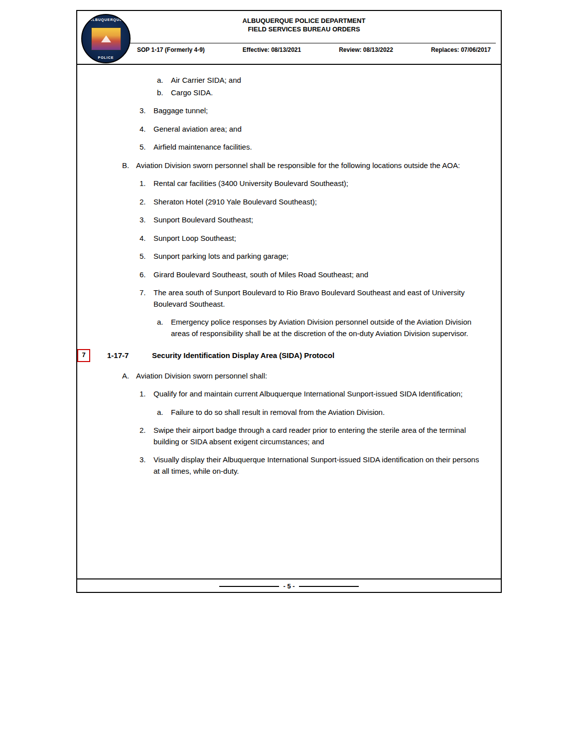ALBUQUERQUE
POLICE
ALBUQUERQUE POLICE DEPARTMENT
FIELD SERVICES BUREAU ORDERS
SOP 1-17 (Formerly 4-9) Effective: 08/13/2021 Review: 08/13/2022 Replaces: 07/06/2017
a. Air Carrier SIDA; and
b. Cargo SIDA.
3. Baggage tunnel;
4. General aviation area; and
5. Airfield maintenance facilities.
B. Aviation Division sworn personnel shall be responsible for the following locations outside the AOA:
1. Rental car facilities (3400 University Boulevard Southeast);
2. Sheraton Hotel (2910 Yale Boulevard Southeast);
3. Sunport Boulevard Southeast;
4. Sunport Loop Southeast;
5. Sunport parking lots and parking garage;
6. Girard Boulevard Southeast, south of Miles Road Southeast; and
7. The area south of Sunport Boulevard to Rio Bravo Boulevard Southeast and east of University Boulevard Southeast.
a. Emergency police responses by Aviation Division personnel outside of the Aviation Division areas of responsibility shall be at the discretion of the on-duty Aviation Division supervisor.
7 1-17-7 Security Identification Display Area (SIDA) Protocol
A. Aviation Division sworn personnel shall:
1. Qualify for and maintain current Albuquerque International Sunport-issued SIDA Identification;
a. Failure to do so shall result in removal from the Aviation Division.
2. Swipe their airport badge through a card reader prior to entering the sterile area of the terminal building or SIDA absent exigent circumstances; and
3. Visually display their Albuquerque International Sunport-issued SIDA identification on their persons at all times, while on-duty.
- 5 -